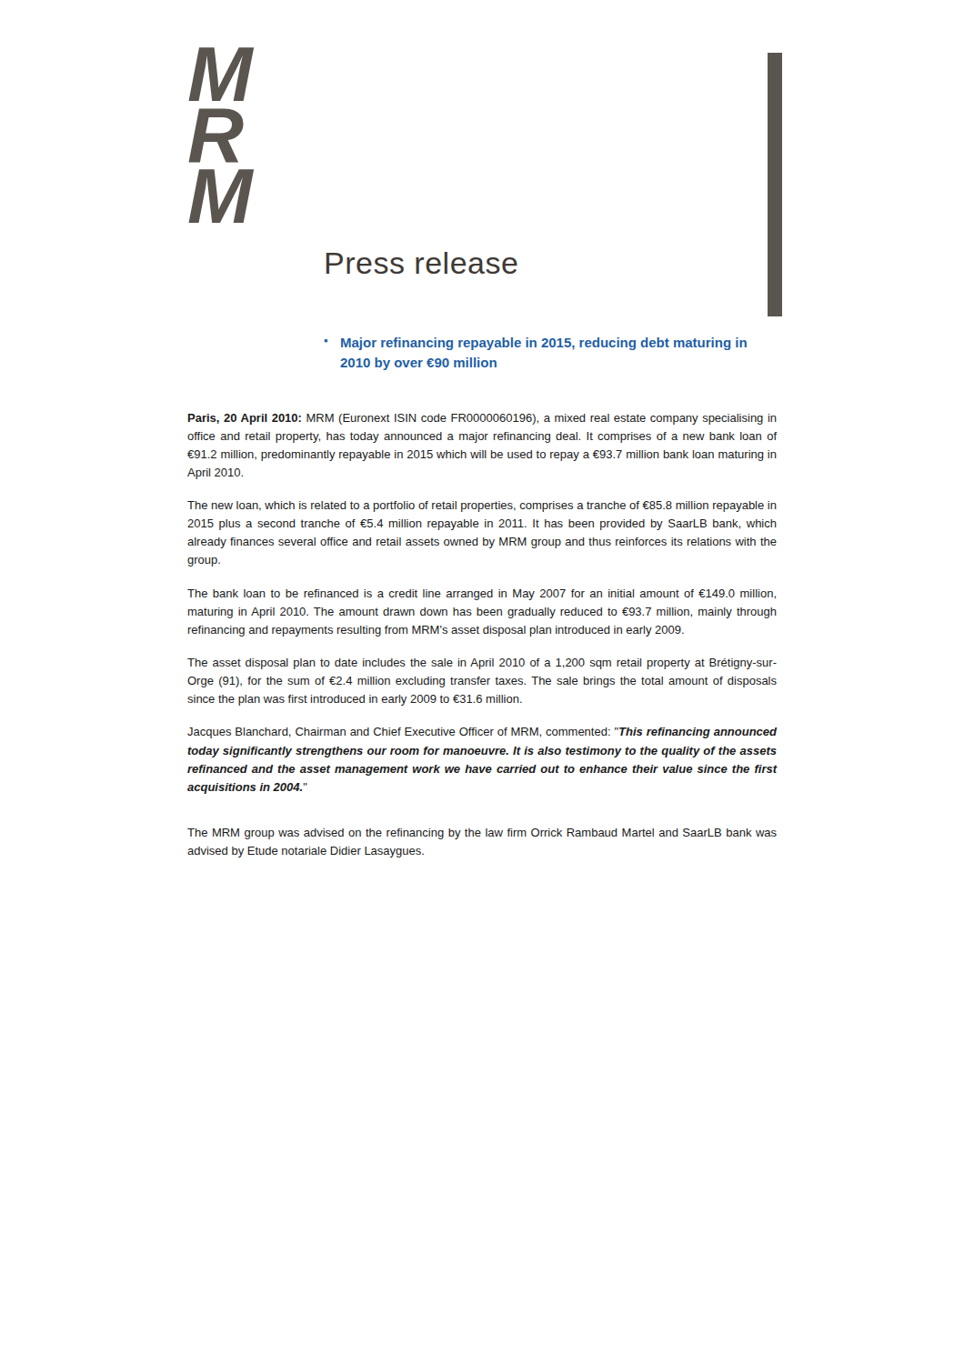M R M
Press release
Major refinancing repayable in 2015, reducing debt maturing in 2010 by over €90 million
Paris, 20 April 2010: MRM (Euronext ISIN code FR0000060196), a mixed real estate company specialising in office and retail property, has today announced a major refinancing deal. It comprises of a new bank loan of €91.2 million, predominantly repayable in 2015 which will be used to repay a €93.7 million bank loan maturing in April 2010.
The new loan, which is related to a portfolio of retail properties, comprises a tranche of €85.8 million repayable in 2015 plus a second tranche of €5.4 million repayable in 2011. It has been provided by SaarLB bank, which already finances several office and retail assets owned by MRM group and thus reinforces its relations with the group.
The bank loan to be refinanced is a credit line arranged in May 2007 for an initial amount of €149.0 million, maturing in April 2010. The amount drawn down has been gradually reduced to €93.7 million, mainly through refinancing and repayments resulting from MRM's asset disposal plan introduced in early 2009.
The asset disposal plan to date includes the sale in April 2010 of a 1,200 sqm retail property at Brétigny-sur-Orge (91), for the sum of €2.4 million excluding transfer taxes. The sale brings the total amount of disposals since the plan was first introduced in early 2009 to €31.6 million.
Jacques Blanchard, Chairman and Chief Executive Officer of MRM, commented: "This refinancing announced today significantly strengthens our room for manoeuvre. It is also testimony to the quality of the assets refinanced and the asset management work we have carried out to enhance their value since the first acquisitions in 2004."
The MRM group was advised on the refinancing by the law firm Orrick Rambaud Martel and SaarLB bank was advised by Etude notariale Didier Lasaygues.